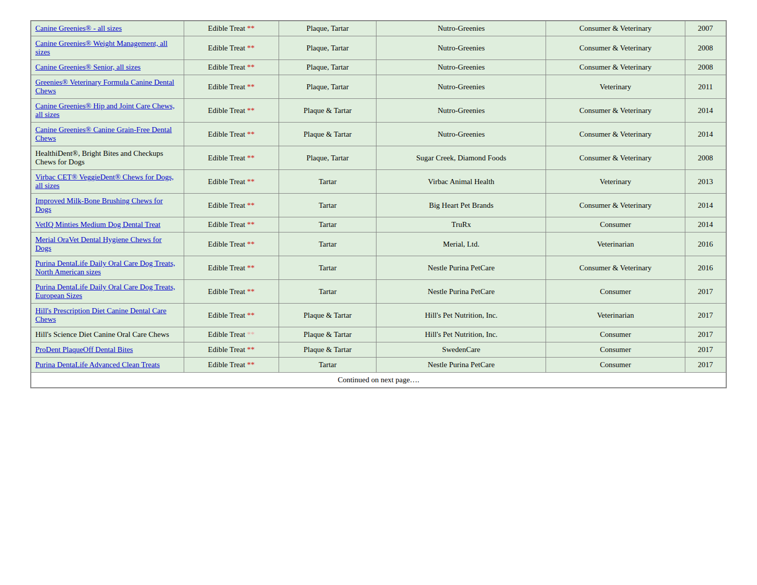| Canine Greenies® - all sizes | Edible Treat ** | Plaque, Tartar | Nutro-Greenies | Consumer & Veterinary | 2007 |
| Canine Greenies® Weight Management, all sizes | Edible Treat ** | Plaque, Tartar | Nutro-Greenies | Consumer & Veterinary | 2008 |
| Canine Greenies® Senior, all sizes | Edible Treat ** | Plaque, Tartar | Nutro-Greenies | Consumer & Veterinary | 2008 |
| Greenies® Veterinary Formula Canine Dental Chews | Edible Treat ** | Plaque, Tartar | Nutro-Greenies | Veterinary | 2011 |
| Canine Greenies® Hip and Joint Care Chews, all sizes | Edible Treat ** | Plaque & Tartar | Nutro-Greenies | Consumer & Veterinary | 2014 |
| Canine Greenies® Canine Grain-Free Dental Chews | Edible Treat ** | Plaque & Tartar | Nutro-Greenies | Consumer & Veterinary | 2014 |
| HealthiDent®, Bright Bites and Checkups Chews for Dogs | Edible Treat ** | Plaque, Tartar | Sugar Creek, Diamond Foods | Consumer & Veterinary | 2008 |
| Virbac CET® VeggieDent® Chews for Dogs, all sizes | Edible Treat ** | Tartar | Virbac Animal Health | Veterinary | 2013 |
| Improved Milk-Bone Brushing Chews for Dogs | Edible Treat ** | Tartar | Big Heart Pet Brands | Consumer & Veterinary | 2014 |
| VetIQ Minties Medium Dog Dental Treat | Edible Treat ** | Tartar | TruRx | Consumer | 2014 |
| Merial OraVet Dental Hygiene Chews for Dogs | Edible Treat ** | Tartar | Merial, Ltd. | Veterinarian | 2016 |
| Purina DentaLife Daily Oral Care Dog Treats, North American sizes | Edible Treat ** | Tartar | Nestle Purina PetCare | Consumer & Veterinary | 2016 |
| Purina DentaLife Daily Oral Care Dog Treats, European Sizes | Edible Treat ** | Tartar | Nestle Purina PetCare | Consumer | 2017 |
| Hill's Prescription Diet Canine Dental Care Chews | Edible Treat ** | Plaque & Tartar | Hill's Pet Nutrition, Inc. | Veterinarian | 2017 |
| Hill's Science Diet Canine Oral Care Chews | Edible Treat ** | Plaque & Tartar | Hill's Pet Nutrition, Inc. | Consumer | 2017 |
| ProDent PlaqueOff Dental Bites | Edible Treat ** | Plaque & Tartar | SwedenCare | Consumer | 2017 |
| Purina DentaLife Advanced Clean Treats | Edible Treat ** | Tartar | Nestle Purina PetCare | Consumer | 2017 |
| Continued on next page…. |